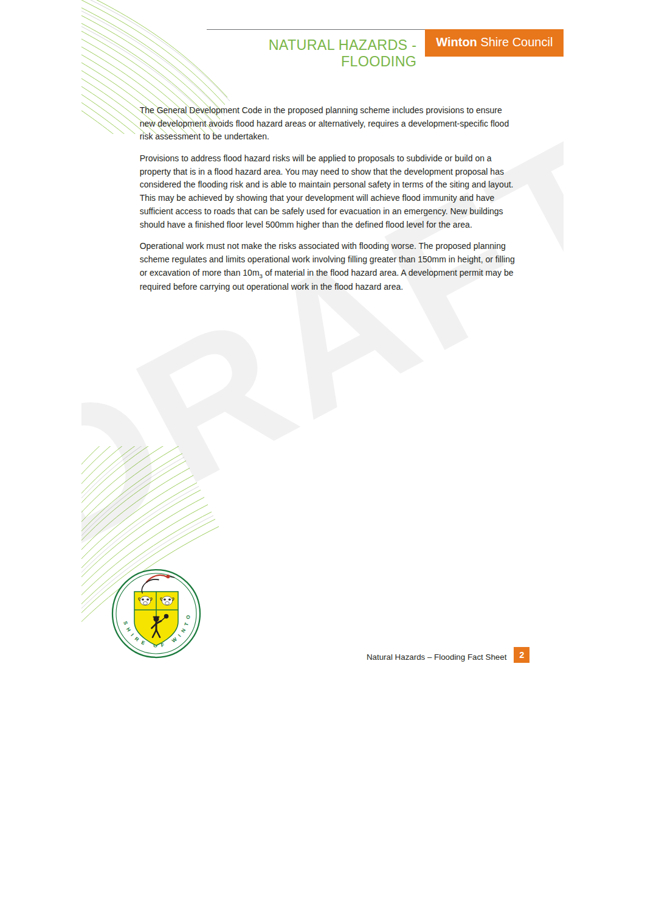NATURAL HAZARDS - FLOODING
Winton Shire Council
DRAFT
The General Development Code in the proposed planning scheme includes provisions to ensure new development avoids flood hazard areas or alternatively, requires a development-specific flood risk assessment to be undertaken.
Provisions to address flood hazard risks will be applied to proposals to subdivide or build on a property that is in a flood hazard area. You may need to show that the development proposal has considered the flooding risk and is able to maintain personal safety in terms of the siting and layout. This may be achieved by showing that your development will achieve flood immunity and have sufficient access to roads that can be safely used for evacuation in an emergency. New buildings should have a finished floor level 500mm higher than the defined flood level for the area.
Operational work must not make the risks associated with flooding worse. The proposed planning scheme regulates and limits operational work involving filling greater than 150mm in height, or filling or excavation of more than 10m3 of material in the flood hazard area. A development permit may be required before carrying out operational work in the flood hazard area.
S H I R E O F W I N T O N
Natural Hazards – Flooding Fact Sheet 2